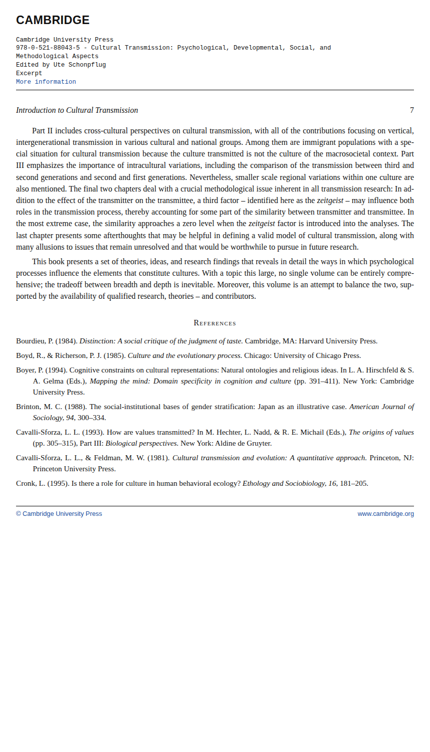CAMBRIDGE
Cambridge University Press
978-0-521-88043-5 - Cultural Transmission: Psychological, Developmental, Social, and
Methodological Aspects
Edited by Ute Schonpflug
Excerpt
More information
Introduction to Cultural Transmission 7
Part II includes cross-cultural perspectives on cultural transmission, with all of the contributions focusing on vertical, intergenerational transmission in various cultural and national groups. Among them are immigrant populations with a special situation for cultural transmission because the culture transmitted is not the culture of the macrosocietal context. Part III emphasizes the importance of intracultural variations, including the comparison of the transmission between third and second generations and second and first generations. Nevertheless, smaller scale regional variations within one culture are also mentioned. The final two chapters deal with a crucial methodological issue inherent in all transmission research: In addition to the effect of the transmitter on the transmittee, a third factor – identified here as the zeitgeist – may influence both roles in the transmission process, thereby accounting for some part of the similarity between transmitter and transmittee. In the most extreme case, the similarity approaches a zero level when the zeitgeist factor is introduced into the analyses. The last chapter presents some afterthoughts that may be helpful in defining a valid model of cultural transmission, along with many allusions to issues that remain unresolved and that would be worthwhile to pursue in future research.
This book presents a set of theories, ideas, and research findings that reveals in detail the ways in which psychological processes influence the elements that constitute cultures. With a topic this large, no single volume can be entirely comprehensive; the tradeoff between breadth and depth is inevitable. Moreover, this volume is an attempt to balance the two, supported by the availability of qualified research, theories – and contributors.
References
Bourdieu, P. (1984). Distinction: A social critique of the judgment of taste. Cambridge, MA: Harvard University Press.
Boyd, R., & Richerson, P. J. (1985). Culture and the evolutionary process. Chicago: University of Chicago Press.
Boyer, P. (1994). Cognitive constraints on cultural representations: Natural ontologies and religious ideas. In L. A. Hirschfeld & S. A. Gelma (Eds.), Mapping the mind: Domain specificity in cognition and culture (pp. 391–411). New York: Cambridge University Press.
Brinton, M. C. (1988). The social-institutional bases of gender stratification: Japan as an illustrative case. American Journal of Sociology, 94, 300–334.
Cavalli-Sforza, L. L. (1993). How are values transmitted? In M. Hechter, L. Nadd, & R. E. Michail (Eds.), The origins of values (pp. 305–315), Part III: Biological perspectives. New York: Aldine de Gruyter.
Cavalli-Sforza, L. L., & Feldman, M. W. (1981). Cultural transmission and evolution: A quantitative approach. Princeton, NJ: Princeton University Press.
Cronk, L. (1995). Is there a role for culture in human behavioral ecology? Ethology and Sociobiology, 16, 181–205.
© Cambridge University Press www.cambridge.org